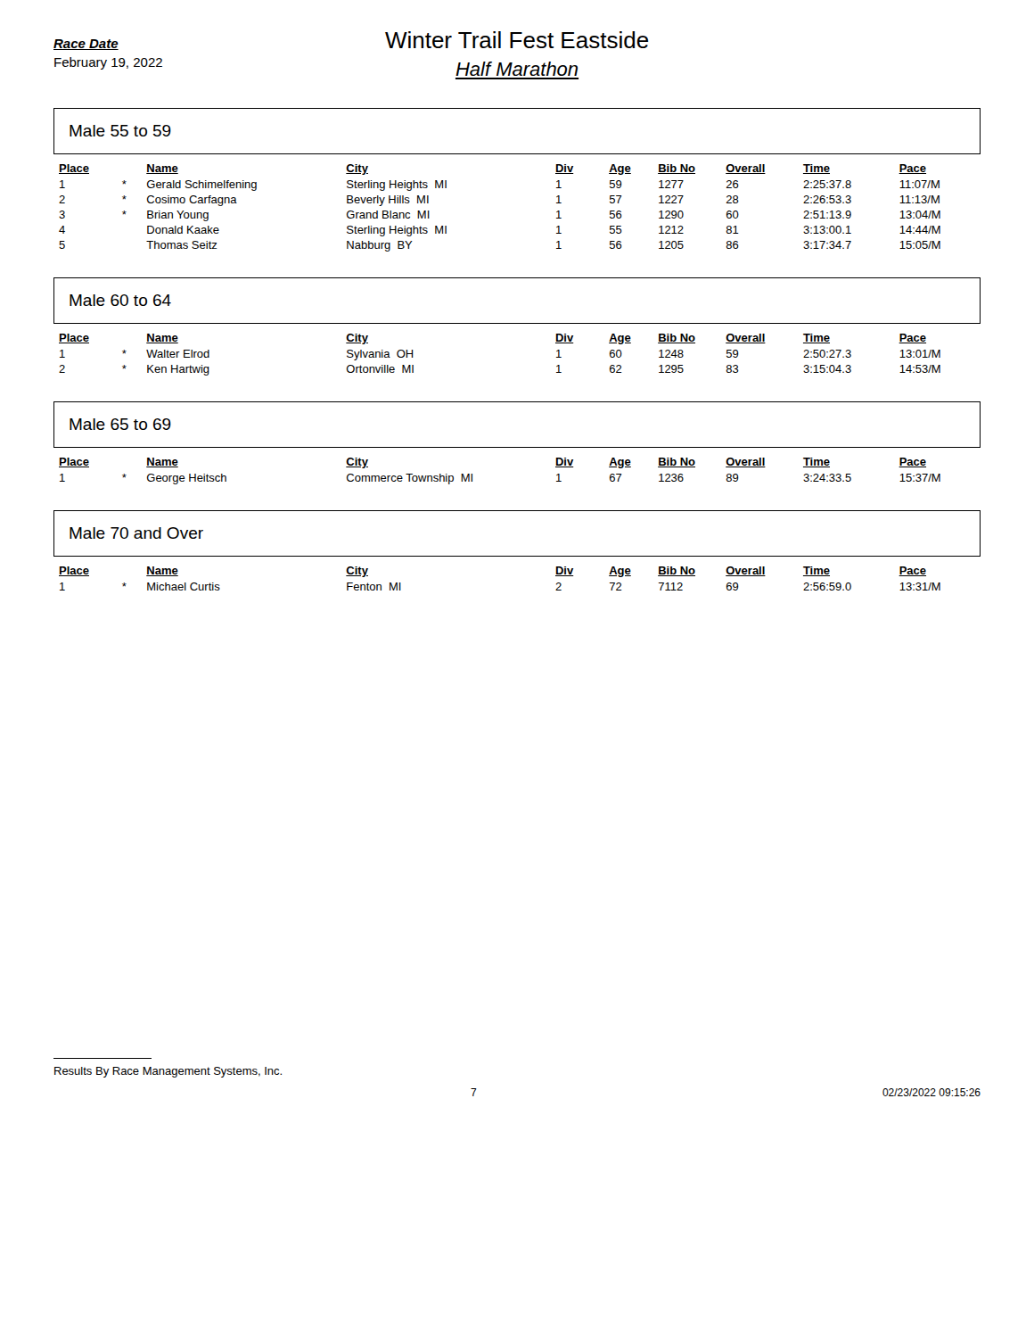Race Date
February 19, 2022
Winter Trail Fest Eastside
Half Marathon
Male 55 to 59
| Place | | Name | City | Div | Age | Bib No | Overall | Time | Pace |
| --- | --- | --- | --- | --- | --- | --- | --- | --- | --- |
| 1 | * | Gerald Schimelfening | Sterling Heights MI | 1 | 59 | 1277 | 26 | 2:25:37.8 | 11:07/M |
| 2 | * | Cosimo Carfagna | Beverly Hills MI | 1 | 57 | 1227 | 28 | 2:26:53.3 | 11:13/M |
| 3 | * | Brian Young | Grand Blanc MI | 1 | 56 | 1290 | 60 | 2:51:13.9 | 13:04/M |
| 4 | | Donald Kaake | Sterling Heights MI | 1 | 55 | 1212 | 81 | 3:13:00.1 | 14:44/M |
| 5 | | Thomas Seitz | Nabburg BY | 1 | 56 | 1205 | 86 | 3:17:34.7 | 15:05/M |
Male 60 to 64
| Place | | Name | City | Div | Age | Bib No | Overall | Time | Pace |
| --- | --- | --- | --- | --- | --- | --- | --- | --- | --- |
| 1 | * | Walter Elrod | Sylvania OH | 1 | 60 | 1248 | 59 | 2:50:27.3 | 13:01/M |
| 2 | * | Ken Hartwig | Ortonville MI | 1 | 62 | 1295 | 83 | 3:15:04.3 | 14:53/M |
Male 65 to 69
| Place | | Name | City | Div | Age | Bib No | Overall | Time | Pace |
| --- | --- | --- | --- | --- | --- | --- | --- | --- | --- |
| 1 | * | George Heitsch | Commerce Township MI | 1 | 67 | 1236 | 89 | 3:24:33.5 | 15:37/M |
Male 70 and Over
| Place | | Name | City | Div | Age | Bib No | Overall | Time | Pace |
| --- | --- | --- | --- | --- | --- | --- | --- | --- | --- |
| 1 | * | Michael Curtis | Fenton MI | 2 | 72 | 7112 | 69 | 2:56:59.0 | 13:31/M |
Results By Race Management Systems, Inc.
7 02/23/2022 09:15:26